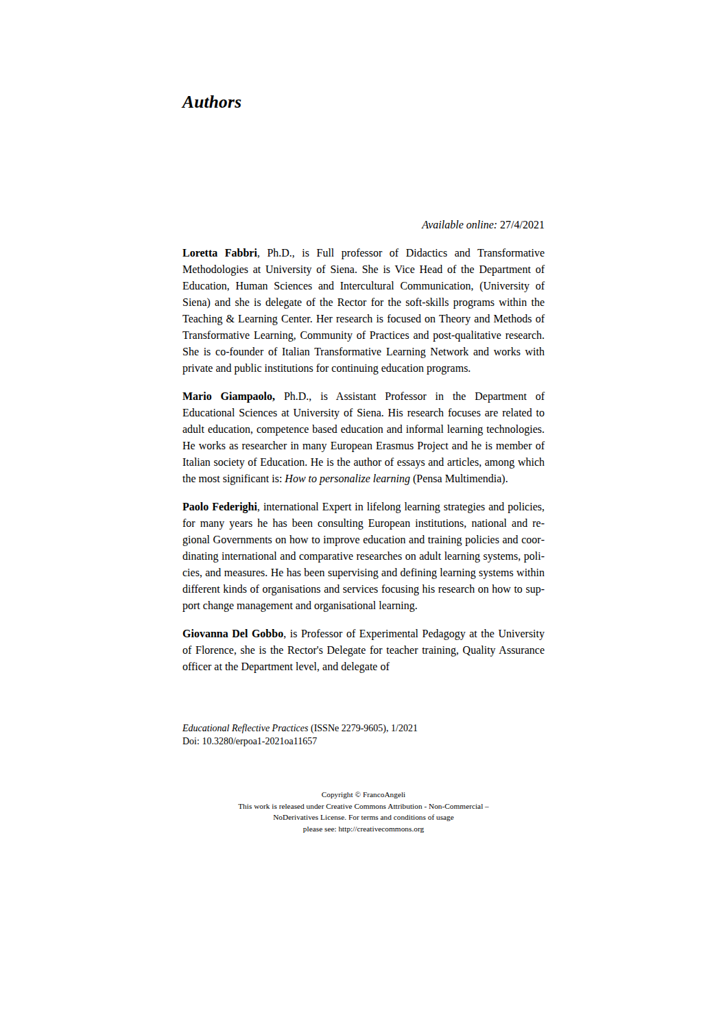Authors
Available online: 27/4/2021
Loretta Fabbri, Ph.D., is Full professor of Didactics and Transformative Methodologies at University of Siena. She is Vice Head of the Department of Education, Human Sciences and Intercultural Communication, (University of Siena) and she is delegate of the Rector for the soft-skills programs within the Teaching & Learning Center. Her research is focused on Theory and Methods of Transformative Learning, Community of Practices and post-qualitative research. She is co-founder of Italian Transformative Learning Network and works with private and public institutions for continuing education programs.
Mario Giampaolo, Ph.D., is Assistant Professor in the Department of Educational Sciences at University of Siena. His research focuses are related to adult education, competence based education and informal learning technologies. He works as researcher in many European Erasmus Project and he is member of Italian society of Education. He is the author of essays and articles, among which the most significant is: How to personalize learning (Pensa Multimendia).
Paolo Federighi, international Expert in lifelong learning strategies and policies, for many years he has been consulting European institutions, national and regional Governments on how to improve education and training policies and coordinating international and comparative researches on adult learning systems, policies, and measures. He has been supervising and defining learning systems within different kinds of organisations and services focusing his research on how to support change management and organisational learning.
Giovanna Del Gobbo, is Professor of Experimental Pedagogy at the University of Florence, she is the Rector's Delegate for teacher training, Quality Assurance officer at the Department level, and delegate of
Educational Reflective Practices (ISSNe 2279-9605), 1/2021
Doi: 10.3280/erpoa1-2021oa11657
Copyright © FrancoAngeli
This work is released under Creative Commons Attribution - Non-Commercial –
NoDerivatives License. For terms and conditions of usage
please see: http://creativecommons.org